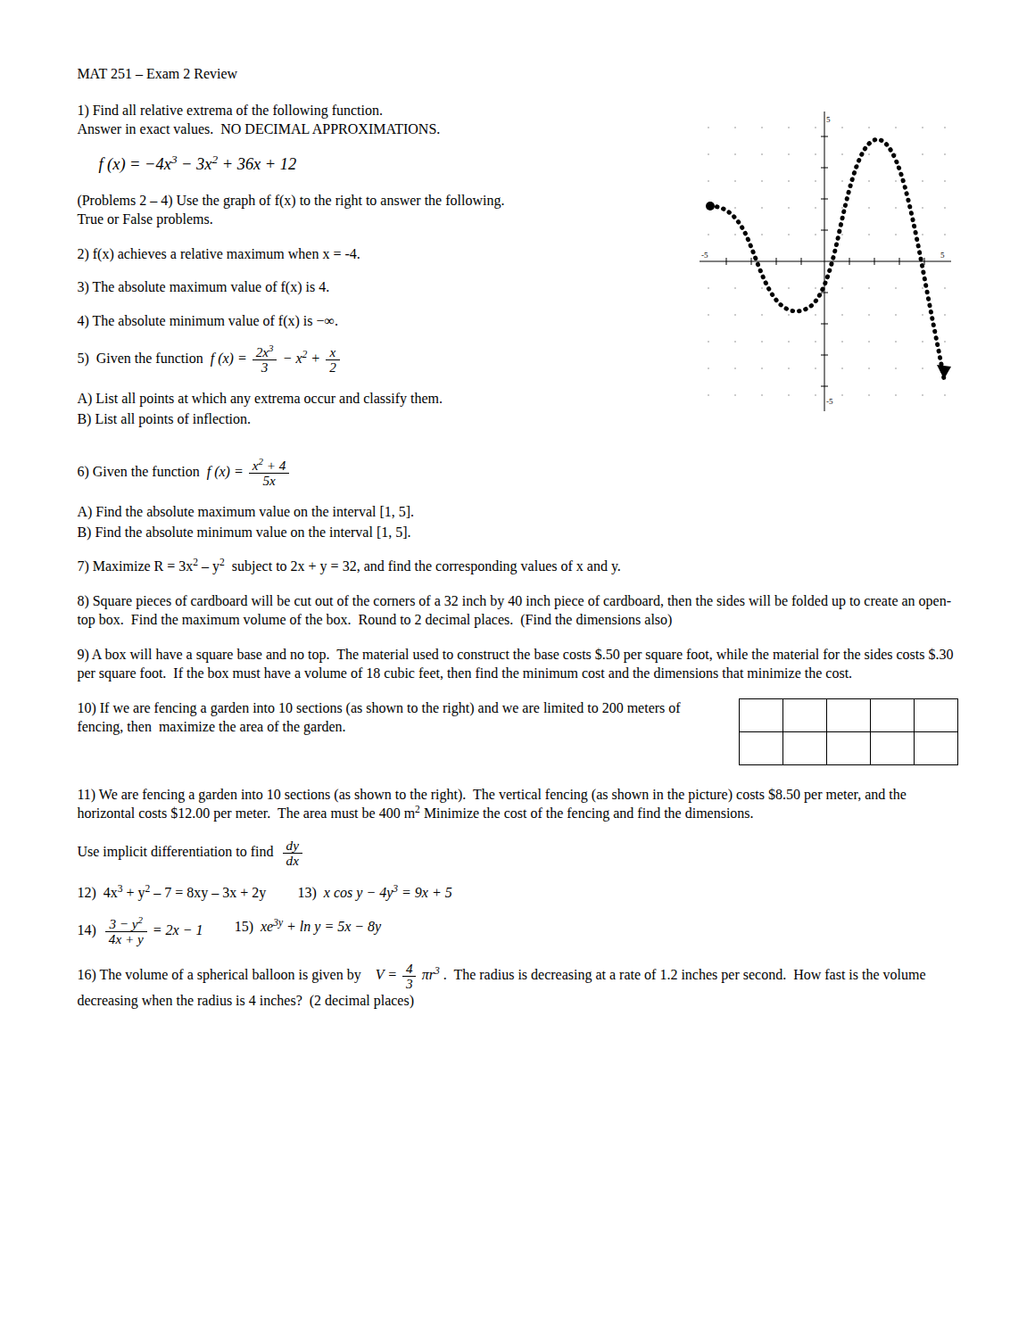MAT 251 – Exam 2 Review
-5 5 5 -5
1) Find all relative extrema of the following function.
Answer in exact values. NO DECIMAL APPROXIMATIONS.
f (x) = −4x3 − 3x2 + 36x + 12
(Problems 2 – 4) Use the graph of f(x) to the right to answer the following.
True or False problems.
2) f(x) achieves a relative maximum when x = -4.
3) The absolute maximum value of f(x) is 4.
4) The absolute minimum value of f(x) is −∞.
5) Given the function f (x) = 2x33 − x2 + x 2
A) List all points at which any extrema occur and classify them.
B) List all points of inflection.
6) Given the function f (x) = x2 + 45x
A) Find the absolute maximum value on the interval [1, 5].
B) Find the absolute minimum value on the interval [1, 5].
7) Maximize R = 3x2 – y2 subject to 2x + y = 32, and find the corresponding values of x and y.
8) Square pieces of cardboard will be cut out of the corners of a 32 inch by 40 inch piece of cardboard, then the sides will be folded up to create an open-top box. Find the maximum volume of the box. Round to 2 decimal places. (Find the dimensions also)
9) A box will have a square base and no top. The material used to construct the base costs $.50 per square foot, while the material for the sides costs $.30 per square foot. If the box must have a volume of 18 cubic feet, then find the minimum cost and the dimensions that minimize the cost.
10) If we are fencing a garden into 10 sections (as shown to the right) and we are limited to 200 meters of fencing, then maximize the area of the garden.
11) We are fencing a garden into 10 sections (as shown to the right). The vertical fencing (as shown in the picture) costs $8.50 per meter, and the horizontal costs $12.00 per meter. The area must be 400 m2 Minimize the cost of the fencing and find the dimensions.
Use implicit differentiation to find dy dx
12) 4x3 + y2 – 7 = 8xy – 3x + 2y
13) x cos y − 4y3 = 9x + 5
14) 3 − y24x + y = 2x − 1
15) xe3y + ln y = 5x − 8y
16) The volume of a spherical balloon is given by V = 43 πr3 . The radius is decreasing at a rate of 1.2 inches per second. How fast is the volume decreasing when the radius is 4 inches? (2 decimal places)